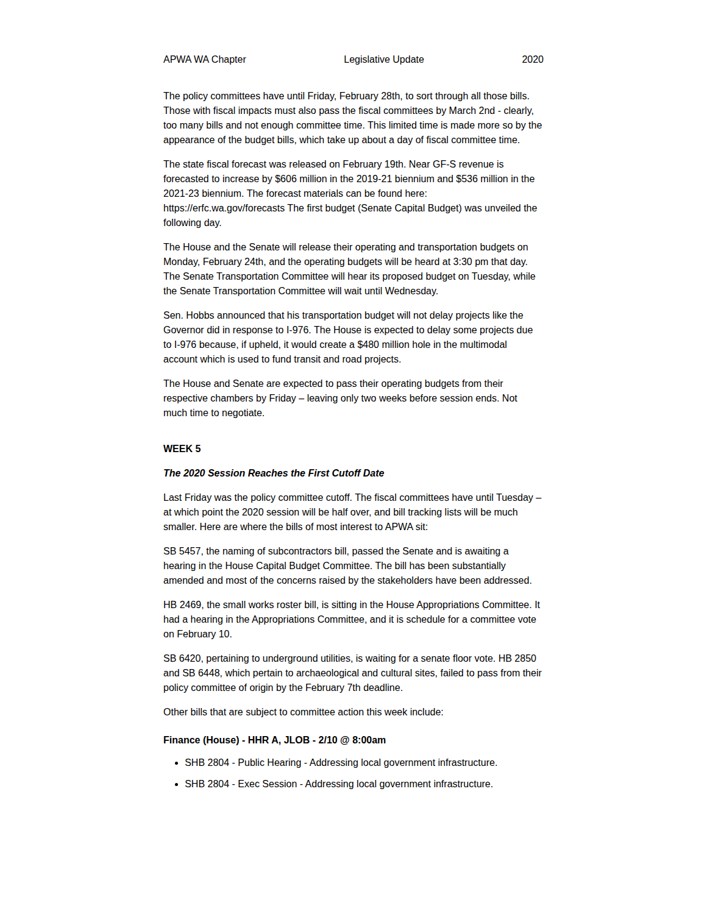APWA WA Chapter
Legislative Update
2020
The policy committees have until Friday, February 28th, to sort through all those bills. Those with fiscal impacts must also pass the fiscal committees by March 2nd - clearly, too many bills and not enough committee time. This limited time is made more so by the appearance of the budget bills, which take up about a day of fiscal committee time.
The state fiscal forecast was released on February 19th. Near GF-S revenue is forecasted to increase by $606 million in the 2019-21 biennium and $536 million in the 2021-23 biennium. The forecast materials can be found here: https://erfc.wa.gov/forecasts The first budget (Senate Capital Budget) was unveiled the following day.
The House and the Senate will release their operating and transportation budgets on Monday, February 24th, and the operating budgets will be heard at 3:30 pm that day. The Senate Transportation Committee will hear its proposed budget on Tuesday, while the Senate Transportation Committee will wait until Wednesday.
Sen. Hobbs announced that his transportation budget will not delay projects like the Governor did in response to I-976. The House is expected to delay some projects due to I-976 because, if upheld, it would create a $480 million hole in the multimodal account which is used to fund transit and road projects.
The House and Senate are expected to pass their operating budgets from their respective chambers by Friday – leaving only two weeks before session ends. Not much time to negotiate.
WEEK 5
The 2020 Session Reaches the First Cutoff Date
Last Friday was the policy committee cutoff. The fiscal committees have until Tuesday – at which point the 2020 session will be half over, and bill tracking lists will be much smaller. Here are where the bills of most interest to APWA sit:
SB 5457, the naming of subcontractors bill, passed the Senate and is awaiting a hearing in the House Capital Budget Committee. The bill has been substantially amended and most of the concerns raised by the stakeholders have been addressed.
HB 2469, the small works roster bill, is sitting in the House Appropriations Committee. It had a hearing in the Appropriations Committee, and it is schedule for a committee vote on February 10.
SB 6420, pertaining to underground utilities, is waiting for a senate floor vote. HB 2850 and SB 6448, which pertain to archaeological and cultural sites, failed to pass from their policy committee of origin by the February 7th deadline.
Other bills that are subject to committee action this week include:
Finance (House) - HHR A, JLOB - 2/10 @ 8:00am
SHB 2804 - Public Hearing - Addressing local government infrastructure.
SHB 2804 - Exec Session - Addressing local government infrastructure.